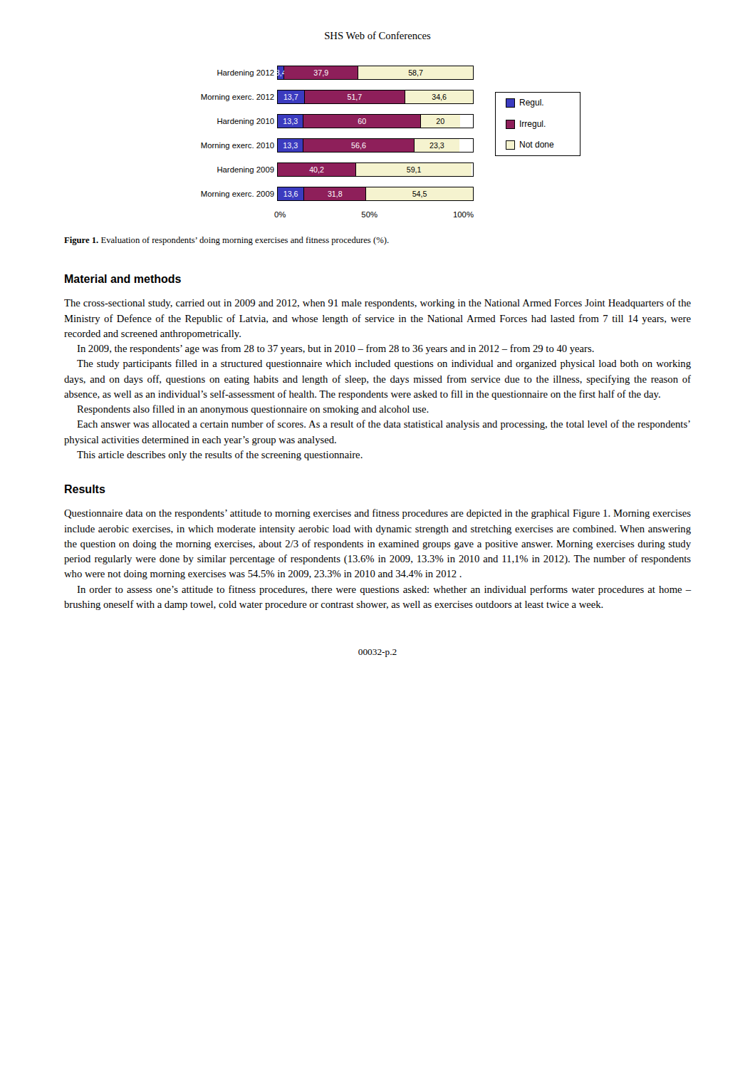SHS Web of Conferences
Hardening 2012
3,4
37,9
58,7
Morning exerc. 2012
13,7
51,7
34,6
Hardening 2010
13,3
60
20
Morning exerc. 2010
13,3
56,6
23,3
Hardening 2009
40,2
59,1
Morning exerc. 2009
13,6
31,8
54,5
0% 50% 100%
Regul.
Irregul.
Not done
Figure 1. Evaluation of respondents’ doing morning exercises and fitness procedures (%).
Material and methods
The cross-sectional study, carried out in 2009 and 2012, when 91 male respondents, working in the National Armed Forces Joint Headquarters of the Ministry of Defence of the Republic of Latvia, and whose length of service in the National Armed Forces had lasted from 7 till 14 years, were recorded and screened anthropometrically.
In 2009, the respondents’ age was from 28 to 37 years, but in 2010 – from 28 to 36 years and in 2012 – from 29 to 40 years.
The study participants filled in a structured questionnaire which included questions on individual and organized physical load both on working days, and on days off, questions on eating habits and length of sleep, the days missed from service due to the illness, specifying the reason of absence, as well as an individual’s self-assessment of health. The respondents were asked to fill in the questionnaire on the first half of the day.
Respondents also filled in an anonymous questionnaire on smoking and alcohol use.
Each answer was allocated a certain number of scores. As a result of the data statistical analysis and processing, the total level of the respondents’ physical activities determined in each year’s group was analysed.
This article describes only the results of the screening questionnaire.
Results
Questionnaire data on the respondents’ attitude to morning exercises and fitness procedures are depicted in the graphical Figure 1. Morning exercises include aerobic exercises, in which moderate intensity aerobic load with dynamic strength and stretching exercises are combined. When answering the question on doing the morning exercises, about 2/3 of respondents in examined groups gave a positive answer. Morning exercises during study period regularly were done by similar percentage of respondents (13.6% in 2009, 13.3% in 2010 and 11,1% in 2012). The number of respondents who were not doing morning exercises was 54.5% in 2009, 23.3% in 2010 and 34.4% in 2012 .
In order to assess one’s attitude to fitness procedures, there were questions asked: whether an individual performs water procedures at home – brushing oneself with a damp towel, cold water procedure or contrast shower, as well as exercises outdoors at least twice a week.
00032-p.2